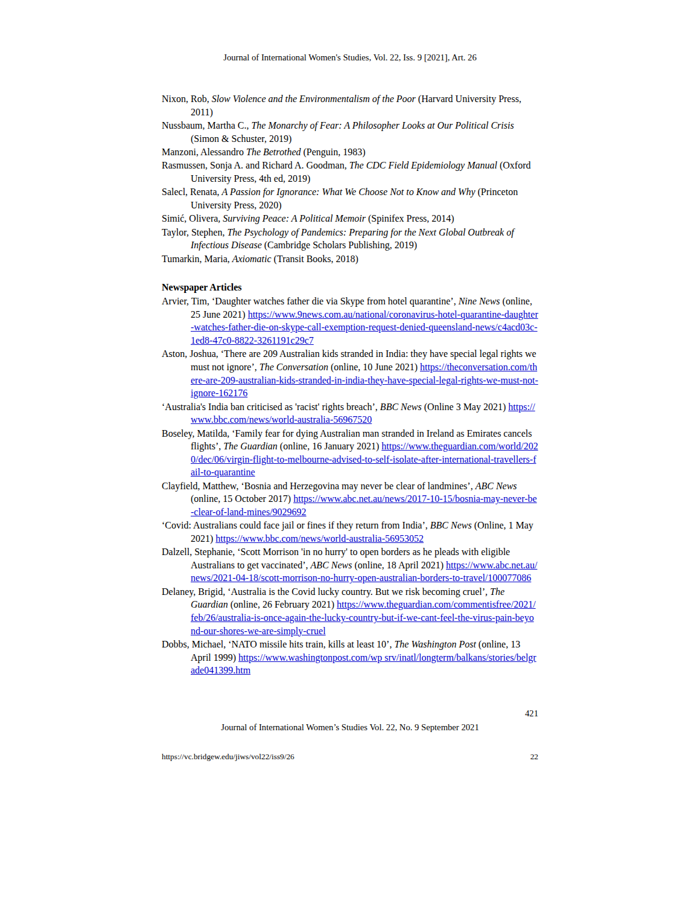Journal of International Women's Studies, Vol. 22, Iss. 9 [2021], Art. 26
Nixon, Rob, Slow Violence and the Environmentalism of the Poor (Harvard University Press, 2011)
Nussbaum, Martha C., The Monarchy of Fear: A Philosopher Looks at Our Political Crisis (Simon & Schuster, 2019)
Manzoni, Alessandro The Betrothed (Penguin, 1983)
Rasmussen, Sonja A. and Richard A. Goodman, The CDC Field Epidemiology Manual (Oxford University Press, 4th ed, 2019)
Salecl, Renata, A Passion for Ignorance: What We Choose Not to Know and Why (Princeton University Press, 2020)
Simić, Olivera, Surviving Peace: A Political Memoir (Spinifex Press, 2014)
Taylor, Stephen, The Psychology of Pandemics: Preparing for the Next Global Outbreak of Infectious Disease (Cambridge Scholars Publishing, 2019)
Tumarkin, Maria, Axiomatic (Transit Books, 2018)
Newspaper Articles
Arvier, Tim, ‘Daughter watches father die via Skype from hotel quarantine’, Nine News (online, 25 June 2021) https://www.9news.com.au/national/coronavirus-hotel-quarantine-daughter-watches-father-die-on-skype-call-exemption-request-denied-queensland-news/c4acd03c-1ed8-47c0-8822-3261191c29c7
Aston, Joshua, ‘There are 209 Australian kids stranded in India: they have special legal rights we must not ignore’, The Conversation (online, 10 June 2021) https://theconversation.com/there-are-209-australian-kids-stranded-in-india-they-have-special-legal-rights-we-must-not-ignore-162176
‘Australia's India ban criticised as 'racist' rights breach’, BBC News (Online 3 May 2021) https://www.bbc.com/news/world-australia-56967520
Boseley, Matilda, ‘Family fear for dying Australian man stranded in Ireland as Emirates cancels flights’, The Guardian (online, 16 January 2021) https://www.theguardian.com/world/2020/dec/06/virgin-flight-to-melbourne-advised-to-self-isolate-after-international-travellers-fail-to-quarantine
Clayfield, Matthew, ‘Bosnia and Herzegovina may never be clear of landmines’, ABC News (online, 15 October 2017) https://www.abc.net.au/news/2017-10-15/bosnia-may-never-be-clear-of-land-mines/9029692
‘Covid: Australians could face jail or fines if they return from India’, BBC News (Online, 1 May 2021) https://www.bbc.com/news/world-australia-56953052
Dalzell, Stephanie, ‘Scott Morrison 'in no hurry' to open borders as he pleads with eligible Australians to get vaccinated’, ABC News (online, 18 April 2021) https://www.abc.net.au/news/2021-04-18/scott-morrison-no-hurry-open-australian-borders-to-travel/100077086
Delaney, Brigid, ‘Australia is the Covid lucky country. But we risk becoming cruel’, The Guardian (online, 26 February 2021) https://www.theguardian.com/commentisfree/2021/feb/26/australia-is-once-again-the-lucky-country-but-if-we-cant-feel-the-virus-pain-beyond-our-shores-we-are-simply-cruel
Dobbs, Michael, ‘NATO missile hits train, kills at least 10’, The Washington Post (online, 13 April 1999) https://www.washingtonpost.com/wp srv/inatl/longterm/balkans/stories/belgrade041399.htm
421
Journal of International Women’s Studies Vol. 22, No. 9 September 2021
https://vc.bridgew.edu/jiws/vol22/iss9/26 22